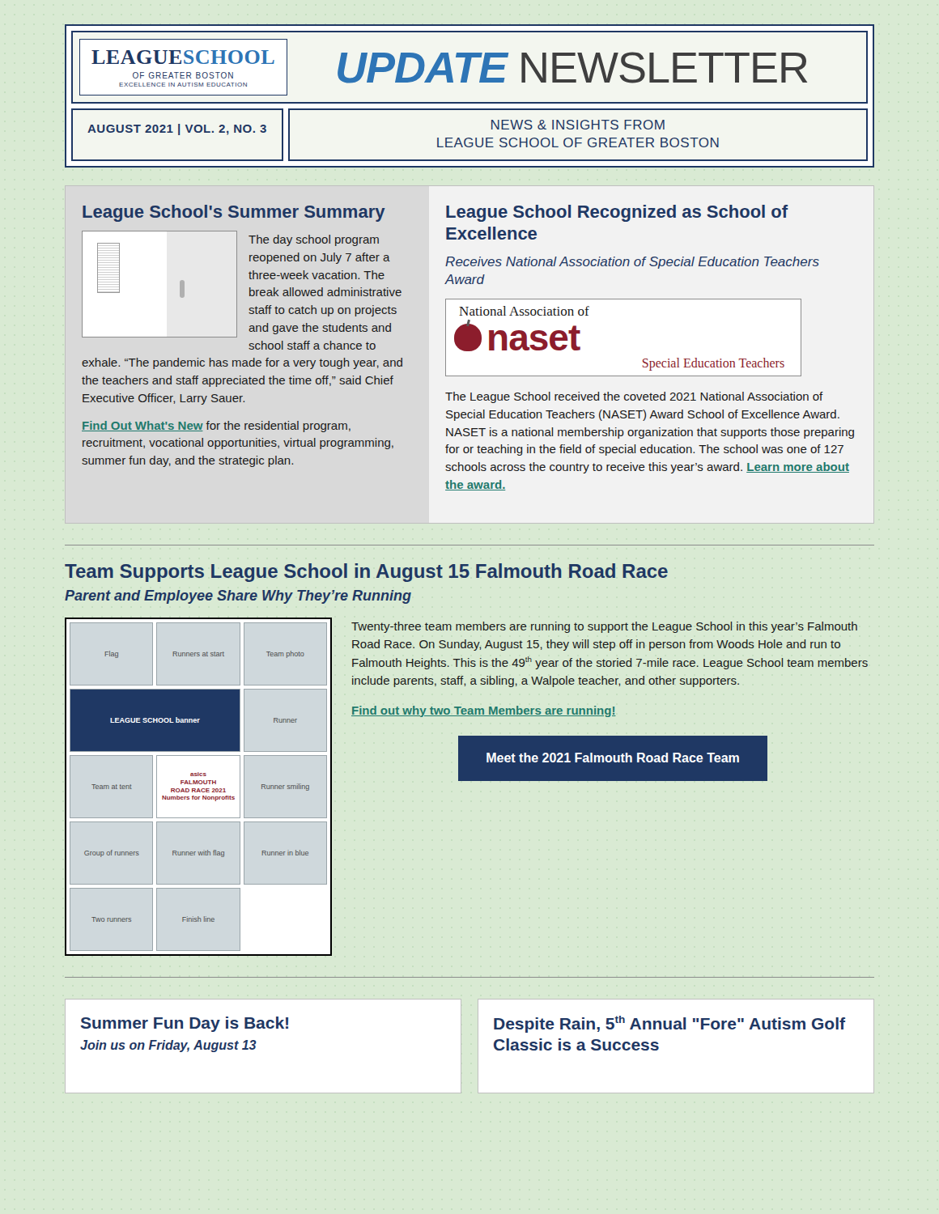LEAGUESCHOOL
OF GREATER BOSTON
EXCELLENCE IN AUTISM EDUCATION
UPDATE NEWSLETTER
AUGUST 2021 | VOL. 2, NO. 3
NEWS & INSIGHTS FROM
LEAGUE SCHOOL OF GREATER BOSTON
League School's Summer Summary
The day school program reopened on July 7 after a three-week vacation. The break allowed administrative staff to catch up on projects and gave the students and school staff a chance to exhale. “The pandemic has made for a very tough year, and the teachers and staff appreciated the time off,” said Chief Executive Officer, Larry Sauer.
Find Out What's New for the residential program, recruitment, vocational opportunities, virtual programming, summer fun day, and the strategic plan.
League School Recognized as School of Excellence
Receives National Association of Special Education Teachers Award
National Association of
naset
Special Education Teachers
The League School received the coveted 2021 National Association of Special Education Teachers (NASET) Award School of Excellence Award. NASET is a national membership organization that supports those preparing for or teaching in the field of special education. The school was one of 127 schools across the country to receive this year’s award. Learn more about the award.
Team Supports League School in August 15 Falmouth Road Race
Parent and Employee Share Why They’re Running
Flag
Runners at start
Team photo
LEAGUE SCHOOL banner
Runner
Team at tent
asics
FALMOUTH
ROAD RACE 2021
Numbers for Nonprofits
Runner smiling
Group of runners
Runner with flag
Runner in blue
Two runners
Finish line
Twenty-three team members are running to support the League School in this year’s Falmouth Road Race. On Sunday, August 15, they will step off in person from Woods Hole and run to Falmouth Heights. This is the 49th year of the storied 7-mile race. League School team members include parents, staff, a sibling, a Walpole teacher, and other supporters.
Find out why two Team Members are running!
Meet the 2021 Falmouth Road Race Team
Summer Fun Day is Back!
Join us on Friday, August 13
Despite Rain, 5th Annual "Fore" Autism Golf Classic is a Success